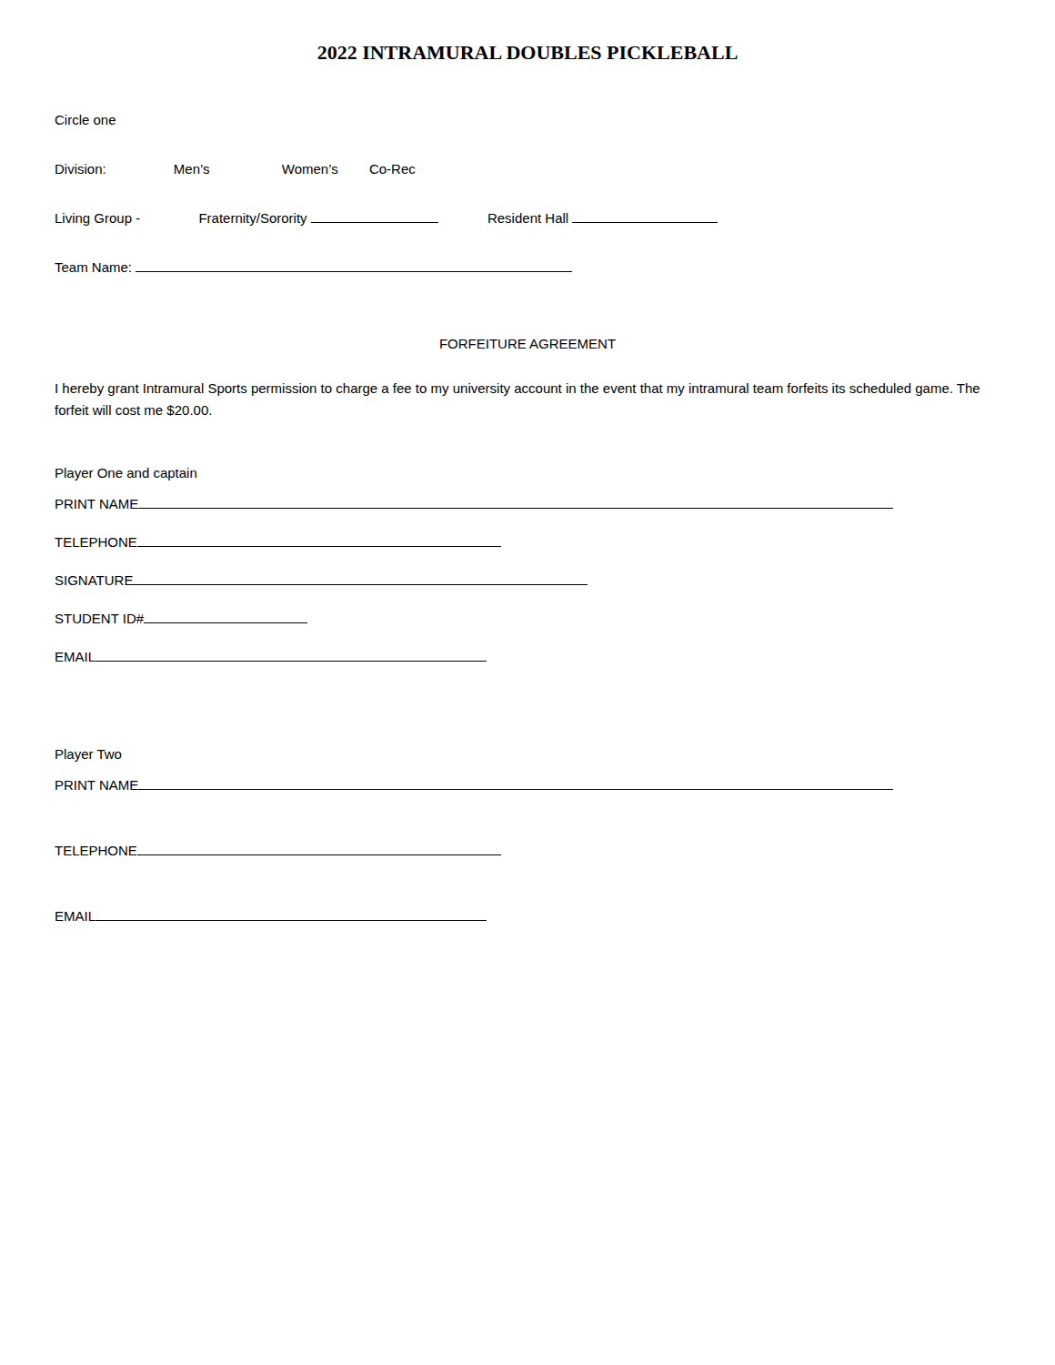2022 INTRAMURAL DOUBLES PICKLEBALL
Circle one
Division: Men’s Women’s Co-Rec
Living Group - Fraternity/Sorority Resident Hall
Team Name:
FORFEITURE AGREEMENT
I hereby grant Intramural Sports permission to charge a fee to my university account in the event that my intramural team forfeits its scheduled game. The forfeit will cost me $20.00.
Player One and captain
PRINT NAME
TELEPHONE
SIGNATURE
STUDENT ID#
EMAIL
Player Two
PRINT NAME
TELEPHONE
EMAIL